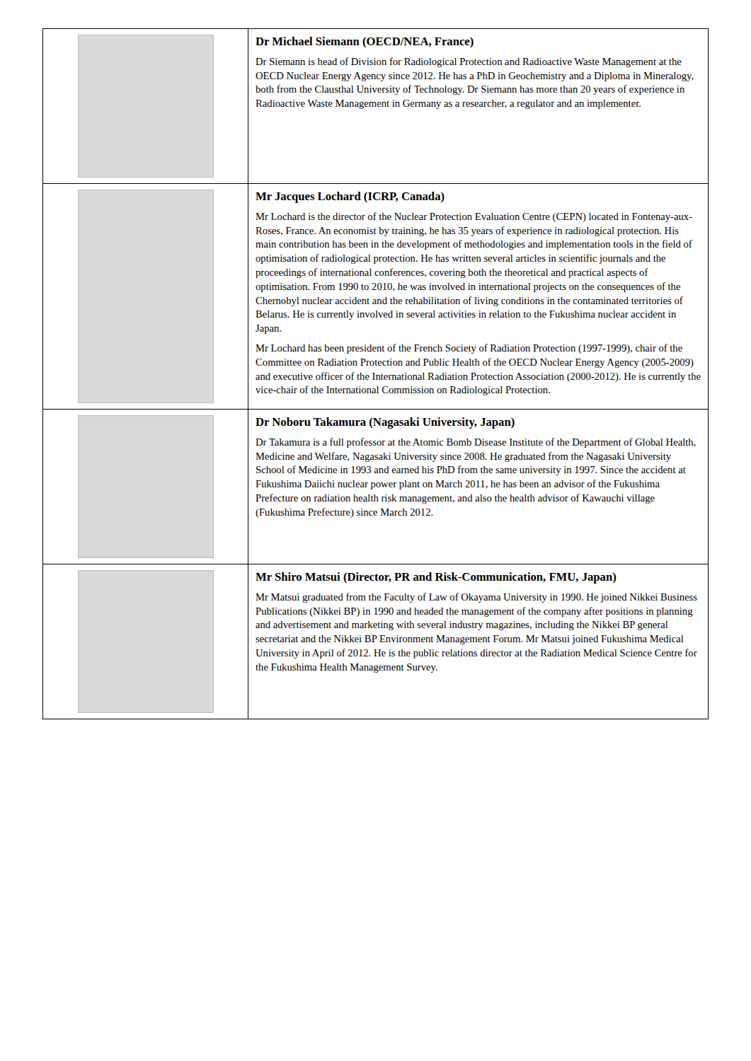| | Dr Michael Siemann (OECD/NEA, France) Dr Siemann is head of Division for Radiological Protection and Radioactive Waste Management at the OECD Nuclear Energy Agency since 2012. He has a PhD in Geochemistry and a Diploma in Mineralogy, both from the Clausthal University of Technology. Dr Siemann has more than 20 years of experience in Radioactive Waste Management in Germany as a researcher, a regulator and an implementer. |
| | Mr Jacques Lochard (ICRP, Canada) Mr Lochard is the director of the Nuclear Protection Evaluation Centre (CEPN) located in Fontenay-aux-Roses, France. An economist by training, he has 35 years of experience in radiological protection. His main contribution has been in the development of methodologies and implementation tools in the field of optimisation of radiological protection. He has written several articles in scientific journals and the proceedings of international conferences, covering both the theoretical and practical aspects of optimisation. From 1990 to 2010, he was involved in international projects on the consequences of the Chernobyl nuclear accident and the rehabilitation of living conditions in the contaminated territories of Belarus. He is currently involved in several activities in relation to the Fukushima nuclear accident in Japan. Mr Lochard has been president of the French Society of Radiation Protection (1997-1999), chair of the Committee on Radiation Protection and Public Health of the OECD Nuclear Energy Agency (2005-2009) and executive officer of the International Radiation Protection Association (2000-2012). He is currently the vice-chair of the International Commission on Radiological Protection. |
| | Dr Noboru Takamura (Nagasaki University, Japan) Dr Takamura is a full professor at the Atomic Bomb Disease Institute of the Department of Global Health, Medicine and Welfare, Nagasaki University since 2008. He graduated from the Nagasaki University School of Medicine in 1993 and earned his PhD from the same university in 1997. Since the accident at Fukushima Daiichi nuclear power plant on March 2011, he has been an advisor of the Fukushima Prefecture on radiation health risk management, and also the health advisor of Kawauchi village (Fukushima Prefecture) since March 2012. |
| | Mr Shiro Matsui (Director, PR and Risk-Communication, FMU, Japan) Mr Matsui graduated from the Faculty of Law of Okayama University in 1990. He joined Nikkei Business Publications (Nikkei BP) in 1990 and headed the management of the company after positions in planning and advertisement and marketing with several industry magazines, including the Nikkei BP general secretariat and the Nikkei BP Environment Management Forum. Mr Matsui joined Fukushima Medical University in April of 2012. He is the public relations director at the Radiation Medical Science Centre for the Fukushima Health Management Survey. |